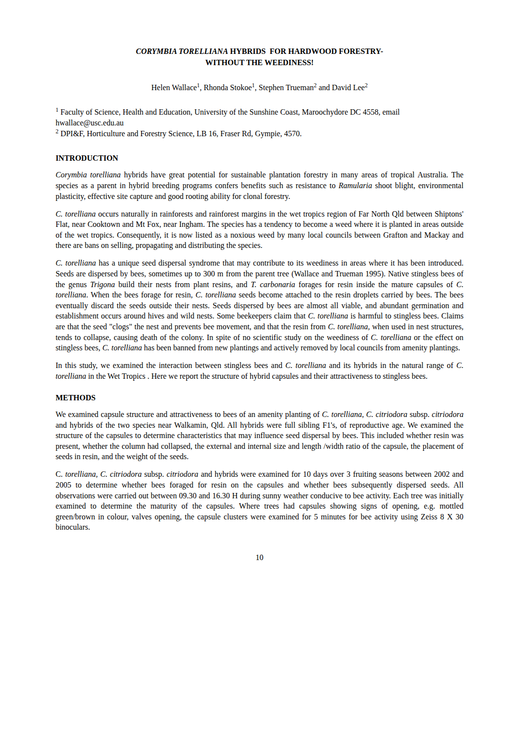Corymbia torelliana hybrids for hardwood forestry-
without the weediness!
Helen Wallace1, Rhonda Stokoe1, Stephen Trueman2 and David Lee2
1 Faculty of Science, Health and Education, University of the Sunshine Coast, Maroochydore DC 4558, email hwallace@usc.edu.au
2 DPI&F, Horticulture and Forestry Science, LB 16, Fraser Rd, Gympie, 4570.
Introduction
Corymbia torelliana hybrids have great potential for sustainable plantation forestry in many areas of tropical Australia. The species as a parent in hybrid breeding programs confers benefits such as resistance to Ramularia shoot blight, environmental plasticity, effective site capture and good rooting ability for clonal forestry.
C. torelliana occurs naturally in rainforests and rainforest margins in the wet tropics region of Far North Qld between Shiptons' Flat, near Cooktown and Mt Fox, near Ingham. The species has a tendency to become a weed where it is planted in areas outside of the wet tropics. Consequently, it is now listed as a noxious weed by many local councils between Grafton and Mackay and there are bans on selling, propagating and distributing the species.
C. torelliana has a unique seed dispersal syndrome that may contribute to its weediness in areas where it has been introduced. Seeds are dispersed by bees, sometimes up to 300 m from the parent tree (Wallace and Trueman 1995). Native stingless bees of the genus Trigona build their nests from plant resins, and T. carbonaria forages for resin inside the mature capsules of C. torelliana. When the bees forage for resin, C. torelliana seeds become attached to the resin droplets carried by bees. The bees eventually discard the seeds outside their nests. Seeds dispersed by bees are almost all viable, and abundant germination and establishment occurs around hives and wild nests. Some beekeepers claim that C. torelliana is harmful to stingless bees. Claims are that the seed "clogs" the nest and prevents bee movement, and that the resin from C. torelliana, when used in nest structures, tends to collapse, causing death of the colony. In spite of no scientific study on the weediness of C. torelliana or the effect on stingless bees, C. torelliana has been banned from new plantings and actively removed by local councils from amenity plantings.
In this study, we examined the interaction between stingless bees and C. torelliana and its hybrids in the natural range of C. torelliana in the Wet Tropics . Here we report the structure of hybrid capsules and their attractiveness to stingless bees.
Methods
We examined capsule structure and attractiveness to bees of an amenity planting of C. torelliana, C. citriodora subsp. citriodora and hybrids of the two species near Walkamin, Qld. All hybrids were full sibling F1's, of reproductive age. We examined the structure of the capsules to determine characteristics that may influence seed dispersal by bees. This included whether resin was present, whether the column had collapsed, the external and internal size and length /width ratio of the capsule, the placement of seeds in resin, and the weight of the seeds.
C. torelliana, C. citriodora subsp. citriodora and hybrids were examined for 10 days over 3 fruiting seasons between 2002 and 2005 to determine whether bees foraged for resin on the capsules and whether bees subsequently dispersed seeds. All observations were carried out between 09.30 and 16.30 H during sunny weather conducive to bee activity. Each tree was initially examined to determine the maturity of the capsules. Where trees had capsules showing signs of opening, e.g. mottled green/brown in colour, valves opening, the capsule clusters were examined for 5 minutes for bee activity using Zeiss 8 X 30 binoculars.
10